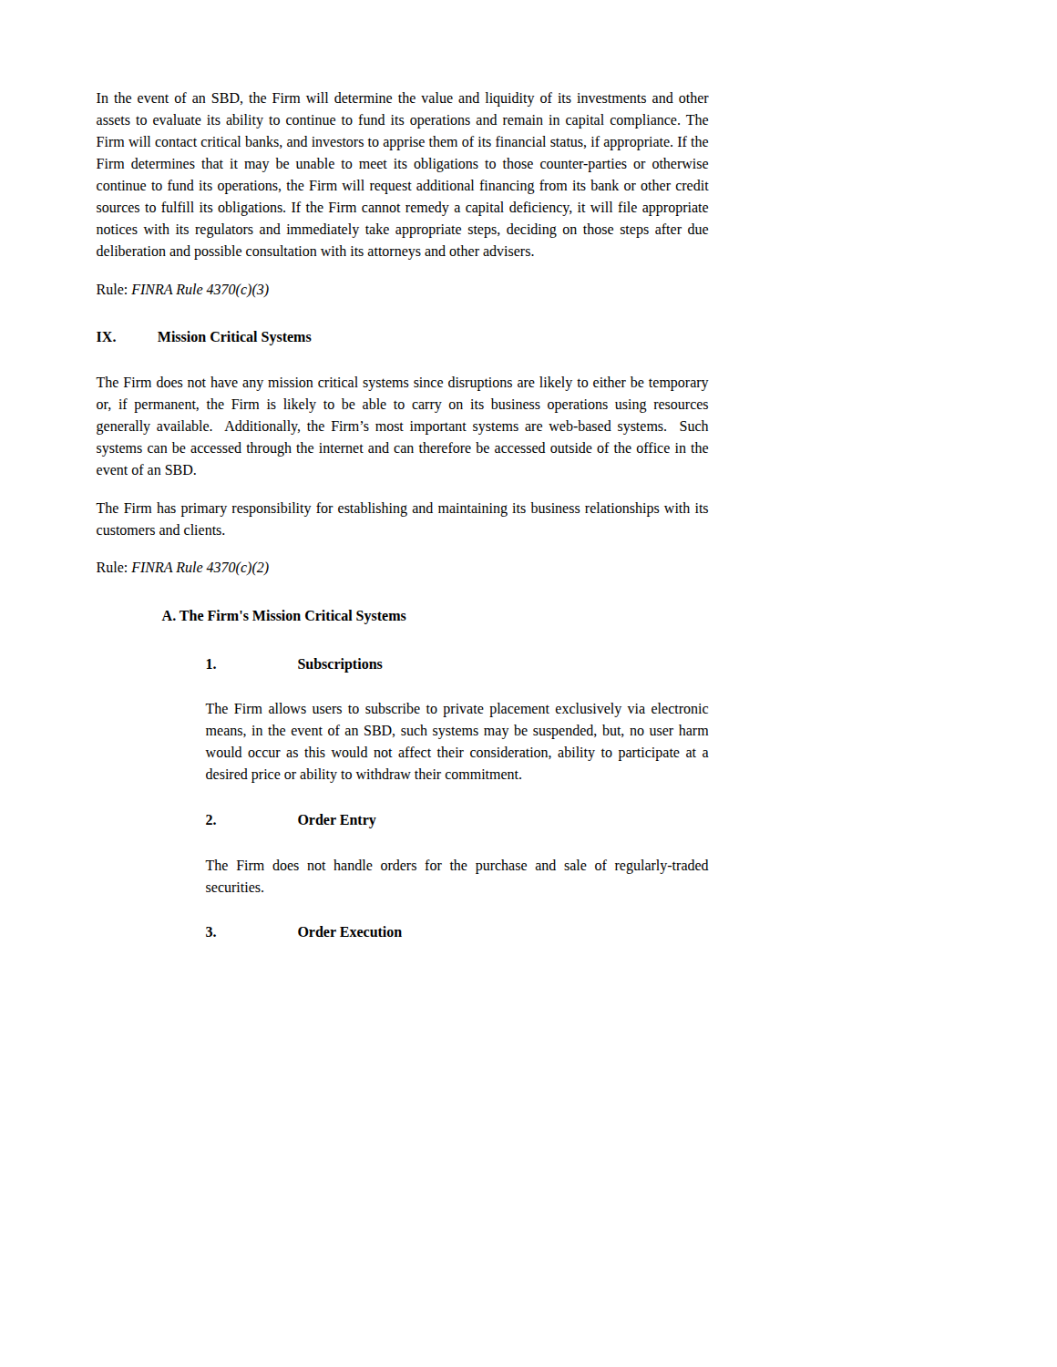In the event of an SBD, the Firm will determine the value and liquidity of its investments and other assets to evaluate its ability to continue to fund its operations and remain in capital compliance. The Firm will contact critical banks, and investors to apprise them of its financial status, if appropriate. If the Firm determines that it may be unable to meet its obligations to those counter-parties or otherwise continue to fund its operations, the Firm will request additional financing from its bank or other credit sources to fulfill its obligations. If the Firm cannot remedy a capital deficiency, it will file appropriate notices with its regulators and immediately take appropriate steps, deciding on those steps after due deliberation and possible consultation with its attorneys and other advisers.
Rule: FINRA Rule 4370(c)(3)
IX. Mission Critical Systems
The Firm does not have any mission critical systems since disruptions are likely to either be temporary or, if permanent, the Firm is likely to be able to carry on its business operations using resources generally available. Additionally, the Firm’s most important systems are web-based systems. Such systems can be accessed through the internet and can therefore be accessed outside of the office in the event of an SBD.
The Firm has primary responsibility for establishing and maintaining its business relationships with its customers and clients.
Rule: FINRA Rule 4370(c)(2)
A. The Firm's Mission Critical Systems
1. Subscriptions
The Firm allows users to subscribe to private placement exclusively via electronic means, in the event of an SBD, such systems may be suspended, but, no user harm would occur as this would not affect their consideration, ability to participate at a desired price or ability to withdraw their commitment.
2. Order Entry
The Firm does not handle orders for the purchase and sale of regularly-traded securities.
3. Order Execution